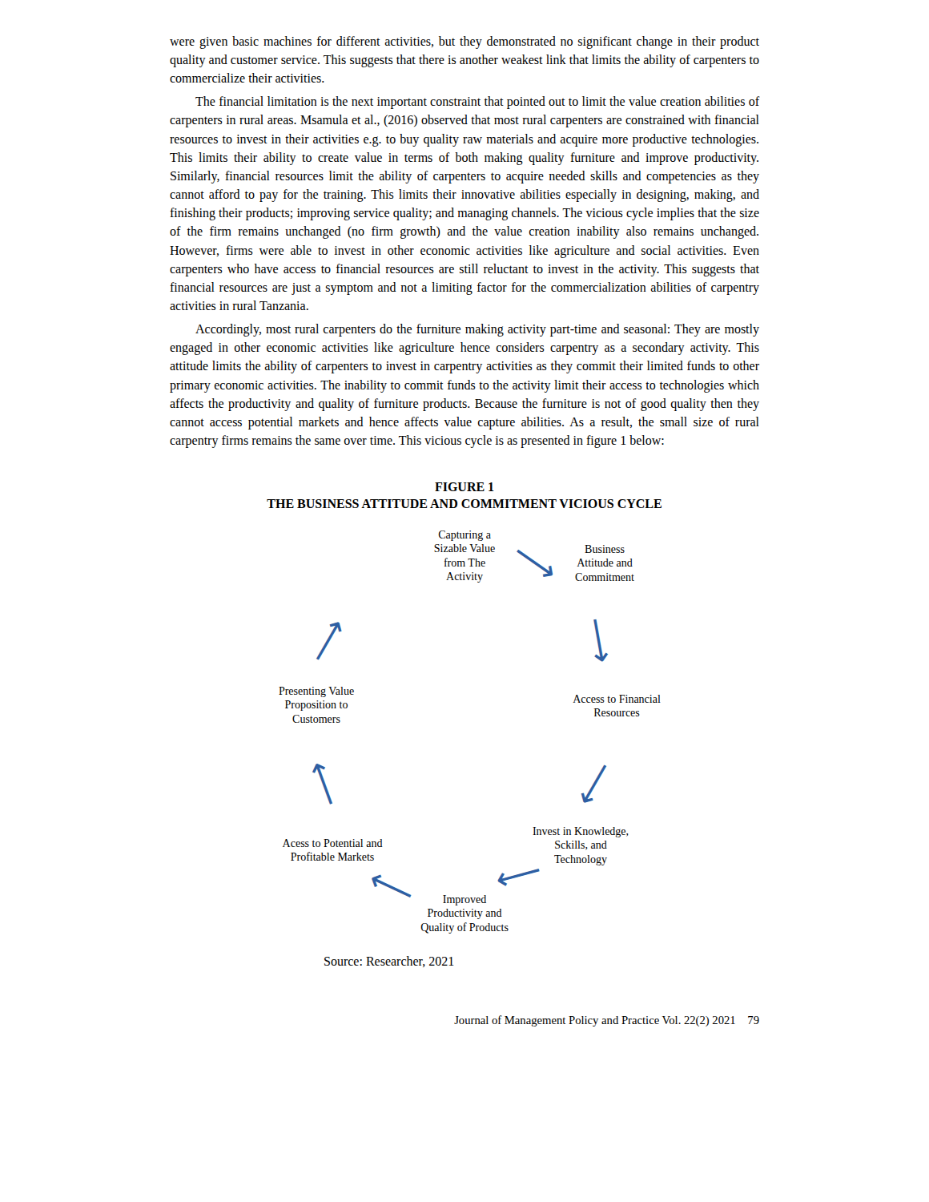were given basic machines for different activities, but they demonstrated no significant change in their product quality and customer service. This suggests that there is another weakest link that limits the ability of carpenters to commercialize their activities.
The financial limitation is the next important constraint that pointed out to limit the value creation abilities of carpenters in rural areas. Msamula et al., (2016) observed that most rural carpenters are constrained with financial resources to invest in their activities e.g. to buy quality raw materials and acquire more productive technologies. This limits their ability to create value in terms of both making quality furniture and improve productivity. Similarly, financial resources limit the ability of carpenters to acquire needed skills and competencies as they cannot afford to pay for the training. This limits their innovative abilities especially in designing, making, and finishing their products; improving service quality; and managing channels. The vicious cycle implies that the size of the firm remains unchanged (no firm growth) and the value creation inability also remains unchanged. However, firms were able to invest in other economic activities like agriculture and social activities. Even carpenters who have access to financial resources are still reluctant to invest in the activity. This suggests that financial resources are just a symptom and not a limiting factor for the commercialization abilities of carpentry activities in rural Tanzania.
Accordingly, most rural carpenters do the furniture making activity part-time and seasonal: They are mostly engaged in other economic activities like agriculture hence considers carpentry as a secondary activity. This attitude limits the ability of carpenters to invest in carpentry activities as they commit their limited funds to other primary economic activities. The inability to commit funds to the activity limit their access to technologies which affects the productivity and quality of furniture products. Because the furniture is not of good quality then they cannot access potential markets and hence affects value capture abilities. As a result, the small size of rural carpentry firms remains the same over time. This vicious cycle is as presented in figure 1 below:
Figure 1
The Business Attitude and Commitment Vicious Cycle
Capturing a
Sizable Value
from The
Activity
Business
Attitude and
Commitment
Access to Financial
Resources
Invest in Knowledge,
Sckills, and
Technology
Improved
Productivity and
Quality of Products
Acess to Potential and
Profitable Markets
Presenting Value
Proposition to
Customers
⟶
⟶
⟶
⟶
⟶
⟶
⟶
Source: Researcher, 2021
Journal of Management Policy and Practice Vol. 22(2) 2021 79